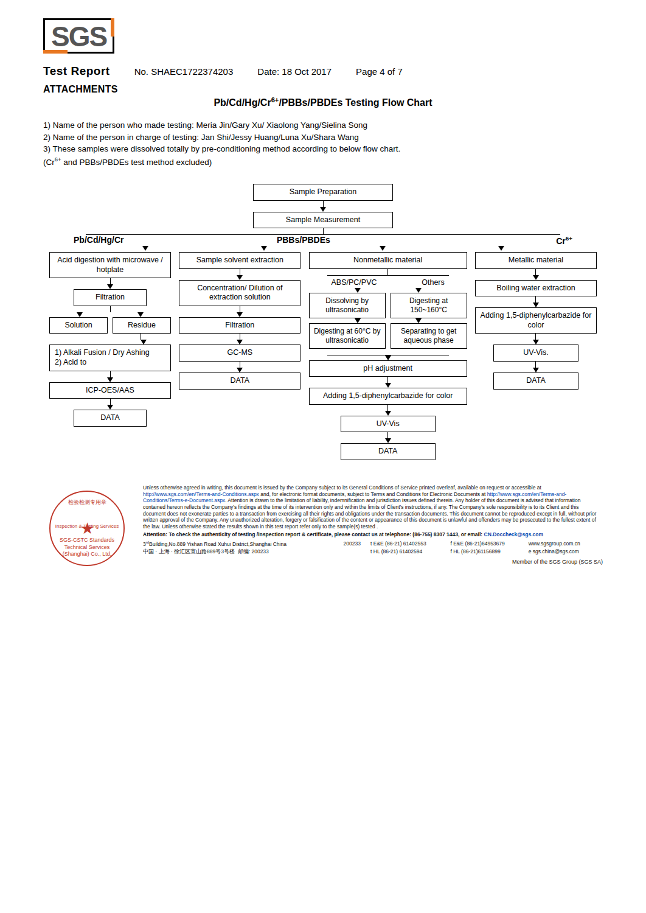SGS
Test Report No. SHAEC1722374203 Date: 18 Oct 2017 Page 4 of 7
ATTACHMENTS
Pb/Cd/Hg/Cr6+/PBBs/PBDEs Testing Flow Chart
1) Name of the person who made testing: Meria Jin/Gary Xu/ Xiaolong Yang/Sielina Song
2) Name of the person in charge of testing: Jan Shi/Jessy Huang/Luna Xu/Shara Wang
3) These samples were dissolved totally by pre-conditioning method according to below flow chart.
(Cr6+ and PBBs/PBDEs test method excluded)
Sample Preparation
Sample Measurement
Pb/Cd/Hg/Cr PBBs/PBDEs Cr6+
Acid digestion with microwave / hotplate
Filtration
Solution
Residue
1) Alkali Fusion / Dry Ashing
2) Acid to
ICP-OES/AAS
DATA
Sample solvent extraction
Concentration/ Dilution of extraction solution
Filtration
GC-MS
DATA
Nonmetallic material
ABS/PC/PVC Others
Dissolving by ultrasonicatio
Digesting at 150~160°C
Digesting at 60°C by ultrasonicatio
Separating to get aqueous phase
pH adjustment
Adding 1,5-diphenylcarbazide for color
UV-Vis
DATA
Metallic material
Boiling water extraction
Adding 1,5-diphenylcarbazide for color
UV-Vis.
DATA
检验检测专用章
★
Inspection & Testing Services
SGS-CSTC Standards Technical Services (Shanghai) Co., Ltd.
Unless otherwise agreed in writing, this document is issued by the Company subject to its General Conditions of Service printed overleaf, available on request or accessible at http://www.sgs.com/en/Terms-and-Conditions.aspx and, for electronic format documents, subject to Terms and Conditions for Electronic Documents at http://www.sgs.com/en/Terms-and-Conditions/Terms-e-Document.aspx. Attention is drawn to the limitation of liability, indemnification and jurisdiction issues defined therein. Any holder of this document is advised that information contained hereon reflects the Company's findings at the time of its intervention only and within the limits of Client's instructions, if any. The Company's sole responsibility is to its Client and this document does not exonerate parties to a transaction from exercising all their rights and obligations under the transaction documents. This document cannot be reproduced except in full, without prior written approval of the Company. Any unauthorized alteration, forgery or falsification of the content or appearance of this document is unlawful and offenders may be prosecuted to the fullest extent of the law. Unless otherwise stated the results shown in this test report refer only to the sample(s) tested .
Attention: To check the authenticity of testing /inspection report & certificate, please contact us at telephone: (86-755) 8307 1443, or email: CN.Doccheck@sgs.com
| 3 rd Building,No.889 Yishan Road Xuhui District,Shanghai China | 200233 | t E&E (86-21) 61402553 | f E&E (86-21)64953679 | www.sgsgroup.com.cn |
| 中国 · 上海 · 徐汇区宜山路889号3号楼 邮编: 200233 | | t HL (86-21) 61402594 | f HL (86-21)61156899 | e sgs.china@sgs.com |
Member of the SGS Group (SGS SA)